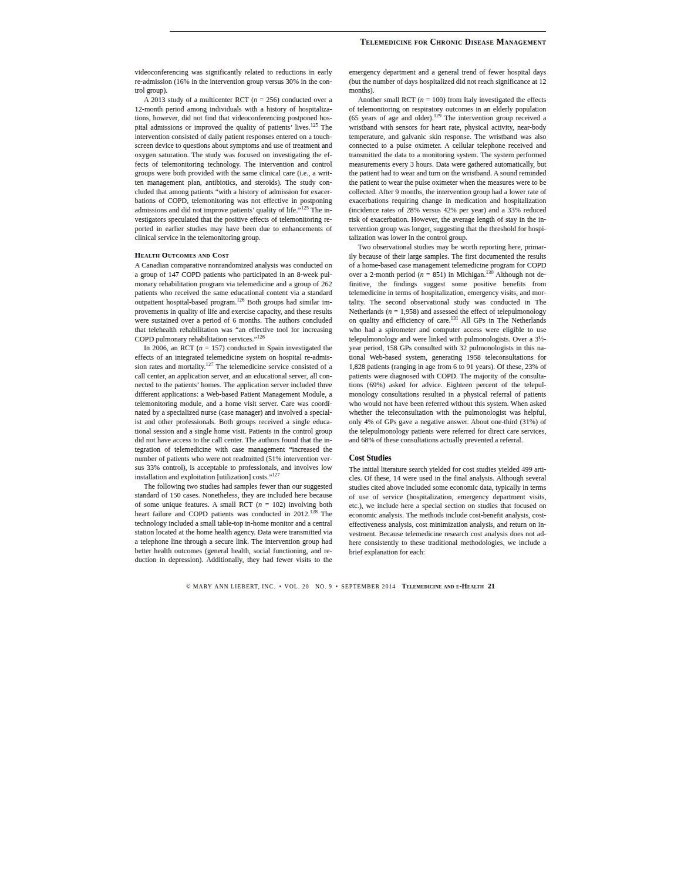Telemedicine for Chronic Disease Management
videoconferencing was significantly related to reductions in early re-admission (16% in the intervention group versus 30% in the control group).
A 2013 study of a multicenter RCT (n = 256) conducted over a 12-month period among individuals with a history of hospitalizations, however, did not find that videoconferencing postponed hospital admissions or improved the quality of patients’ lives.125 The intervention consisted of daily patient responses entered on a touchscreen device to questions about symptoms and use of treatment and oxygen saturation. The study was focused on investigating the effects of telemonitoring technology. The intervention and control groups were both provided with the same clinical care (i.e., a written management plan, antibiotics, and steroids). The study concluded that among patients “with a history of admission for exacerbations of COPD, telemonitoring was not effective in postponing admissions and did not improve patients’ quality of life.”125 The investigators speculated that the positive effects of telemonitoring reported in earlier studies may have been due to enhancements of clinical service in the telemonitoring group.
Health Outcomes and Cost
A Canadian comparative nonrandomized analysis was conducted on a group of 147 COPD patients who participated in an 8-week pulmonary rehabilitation program via telemedicine and a group of 262 patients who received the same educational content via a standard outpatient hospital-based program.126 Both groups had similar improvements in quality of life and exercise capacity, and these results were sustained over a period of 6 months. The authors concluded that telehealth rehabilitation was “an effective tool for increasing COPD pulmonary rehabilitation services.”126
In 2006, an RCT (n = 157) conducted in Spain investigated the effects of an integrated telemedicine system on hospital re-admission rates and mortality.127 The telemedicine service consisted of a call center, an application server, and an educational server, all connected to the patients’ homes. The application server included three different applications: a Web-based Patient Management Module, a telemonitoring module, and a home visit server. Care was coordinated by a specialized nurse (case manager) and involved a specialist and other professionals. Both groups received a single educational session and a single home visit. Patients in the control group did not have access to the call center. The authors found that the integration of telemedicine with case management “increased the number of patients who were not readmitted (51% intervention versus 33% control), is acceptable to professionals, and involves low installation and exploitation [utilization] costs.”127
The following two studies had samples fewer than our suggested standard of 150 cases. Nonetheless, they are included here because of some unique features. A small RCT (n = 102) involving both heart failure and COPD patients was conducted in 2012.128 The technology included a small table-top in-home monitor and a central station located at the home health agency. Data were transmitted via a telephone line through a secure link. The intervention group had better health outcomes (general health, social functioning, and re-duction in depression). Additionally, they had fewer visits to the emergency department and a general trend of fewer hospital days (but the number of days hospitalized did not reach significance at 12 months).
Another small RCT (n = 100) from Italy investigated the effects of telemonitoring on respiratory outcomes in an elderly population (65 years of age and older).129 The intervention group received a wristband with sensors for heart rate, physical activity, near-body temperature, and galvanic skin response. The wristband was also connected to a pulse oximeter. A cellular telephone received and transmitted the data to a monitoring system. The system performed measurements every 3 hours. Data were gathered automatically, but the patient had to wear and turn on the wristband. A sound reminded the patient to wear the pulse oximeter when the measures were to be collected. After 9 months, the intervention group had a lower rate of exacerbations requiring change in medication and hospitalization (incidence rates of 28% versus 42% per year) and a 33% reduced risk of exacerbation. However, the average length of stay in the intervention group was longer, suggesting that the threshold for hospitalization was lower in the control group.
Two observational studies may be worth reporting here, primarily because of their large samples. The first documented the results of a home-based case management telemedicine program for COPD over a 2-month period (n = 851) in Michigan.130 Although not definitive, the findings suggest some positive benefits from telemedicine in terms of hospitalization, emergency visits, and mortality. The second observational study was conducted in The Netherlands (n = 1,958) and assessed the effect of telepulmonology on quality and efficiency of care.131 All GPs in The Netherlands who had a spirometer and computer access were eligible to use telepulmonology and were linked with pulmonologists. Over a 3½-year period, 158 GPs consulted with 32 pulmonologists in this national Web-based system, generating 1958 teleconsultations for 1,828 patients (ranging in age from 6 to 91 years). Of these, 23% of patients were diagnosed with COPD. The majority of the consultations (69%) asked for advice. Eighteen percent of the telepulmonology consultations resulted in a physical referral of patients who would not have been referred without this system. When asked whether the teleconsultation with the pulmonologist was helpful, only 4% of GPs gave a negative answer. About one-third (31%) of the telepulmonology patients were referred for direct care services, and 68% of these consultations actually prevented a referral.
Cost Studies
The initial literature search yielded for cost studies yielded 499 articles. Of these, 14 were used in the final analysis. Although several studies cited above included some economic data, typically in terms of use of service (hospitalization, emergency department visits, etc.), we include here a special section on studies that focused on economic analysis. The methods include cost-benefit analysis, cost-effectiveness analysis, cost minimization analysis, and return on investment. Because telemedicine research cost analysis does not adhere consistently to these traditional methodologies, we include a brief explanation for each:
© MARY ANN LIEBERT, INC. • VOL. 20 NO. 9 • SEPTEMBER 2014 Telemedicine and e-Health 21